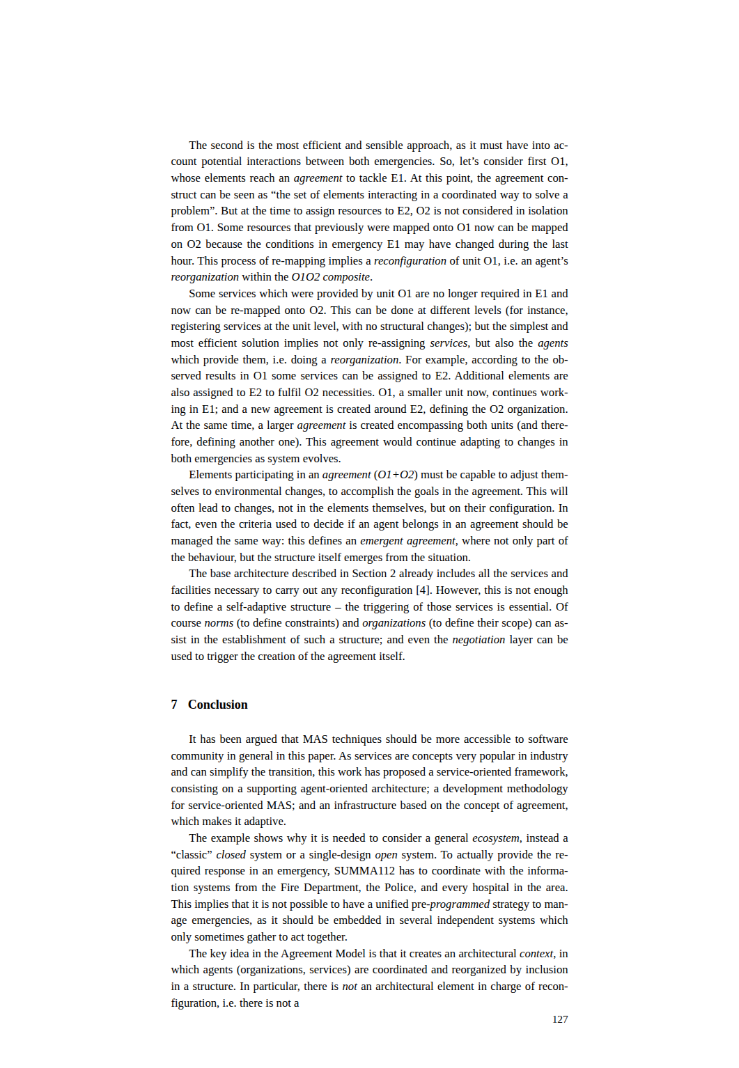The second is the most efficient and sensible approach, as it must have into account potential interactions between both emergencies. So, let’s consider first O1, whose elements reach an agreement to tackle E1. At this point, the agreement construct can be seen as “the set of elements interacting in a coordinated way to solve a problem”. But at the time to assign resources to E2, O2 is not considered in isolation from O1. Some resources that previously were mapped onto O1 now can be mapped on O2 because the conditions in emergency E1 may have changed during the last hour. This process of re-mapping implies a reconfiguration of unit O1, i.e. an agent’s reorganization within the O1O2 composite.
Some services which were provided by unit O1 are no longer required in E1 and now can be re-mapped onto O2. This can be done at different levels (for instance, registering services at the unit level, with no structural changes); but the simplest and most efficient solution implies not only re-assigning services, but also the agents which provide them, i.e. doing a reorganization. For example, according to the observed results in O1 some services can be assigned to E2. Additional elements are also assigned to E2 to fulfil O2 necessities. O1, a smaller unit now, continues working in E1; and a new agreement is created around E2, defining the O2 organization. At the same time, a larger agreement is created encompassing both units (and therefore, defining another one). This agreement would continue adapting to changes in both emergencies as system evolves.
Elements participating in an agreement (O1+O2) must be capable to adjust themselves to environmental changes, to accomplish the goals in the agreement. This will often lead to changes, not in the elements themselves, but on their configuration. In fact, even the criteria used to decide if an agent belongs in an agreement should be managed the same way: this defines an emergent agreement, where not only part of the behaviour, but the structure itself emerges from the situation.
The base architecture described in Section 2 already includes all the services and facilities necessary to carry out any reconfiguration [4]. However, this is not enough to define a self-adaptive structure – the triggering of those services is essential. Of course norms (to define constraints) and organizations (to define their scope) can assist in the establishment of such a structure; and even the negotiation layer can be used to trigger the creation of the agreement itself.
7 Conclusion
It has been argued that MAS techniques should be more accessible to software community in general in this paper. As services are concepts very popular in industry and can simplify the transition, this work has proposed a service-oriented framework, consisting on a supporting agent-oriented architecture; a development methodology for service-oriented MAS; and an infrastructure based on the concept of agreement, which makes it adaptive.
The example shows why it is needed to consider a general ecosystem, instead a “classic” closed system or a single-design open system. To actually provide the required response in an emergency, SUMMA112 has to coordinate with the information systems from the Fire Department, the Police, and every hospital in the area. This implies that it is not possible to have a unified pre-programmed strategy to manage emergencies, as it should be embedded in several independent systems which only sometimes gather to act together.
The key idea in the Agreement Model is that it creates an architectural context, in which agents (organizations, services) are coordinated and reorganized by inclusion in a structure. In particular, there is not an architectural element in charge of reconfiguration, i.e. there is not a
127